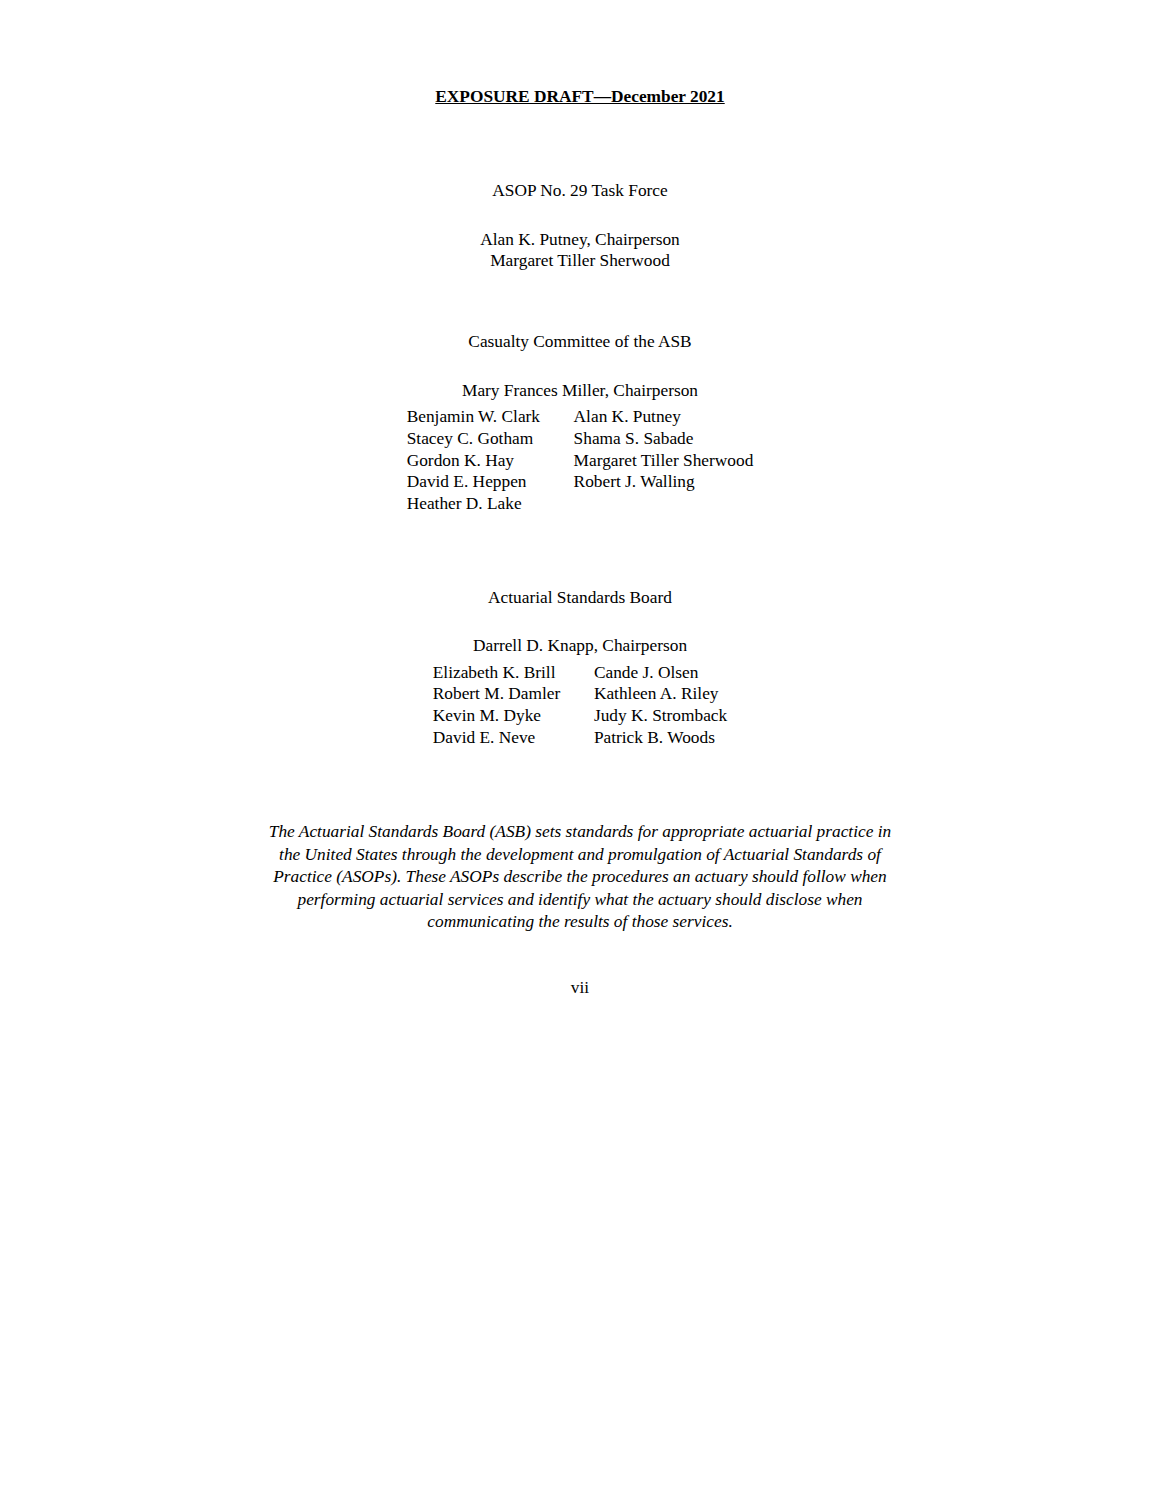EXPOSURE DRAFT—December 2021
ASOP No. 29 Task Force
Alan K. Putney, Chairperson
Margaret Tiller Sherwood
Casualty Committee of the ASB
Mary Frances Miller, Chairperson
| Benjamin W. Clark | Alan K. Putney |
| Stacey C. Gotham | Shama S. Sabade |
| Gordon K. Hay | Margaret Tiller Sherwood |
| David E. Heppen | Robert J. Walling |
| Heather D. Lake | |
Actuarial Standards Board
Darrell D. Knapp, Chairperson
| Elizabeth K. Brill | Cande J. Olsen |
| Robert M. Damler | Kathleen A. Riley |
| Kevin M. Dyke | Judy K. Stromback |
| David E. Neve | Patrick B. Woods |
The Actuarial Standards Board (ASB) sets standards for appropriate actuarial practice in the United States through the development and promulgation of Actuarial Standards of Practice (ASOPs). These ASOPs describe the procedures an actuary should follow when performing actuarial services and identify what the actuary should disclose when communicating the results of those services.
vii